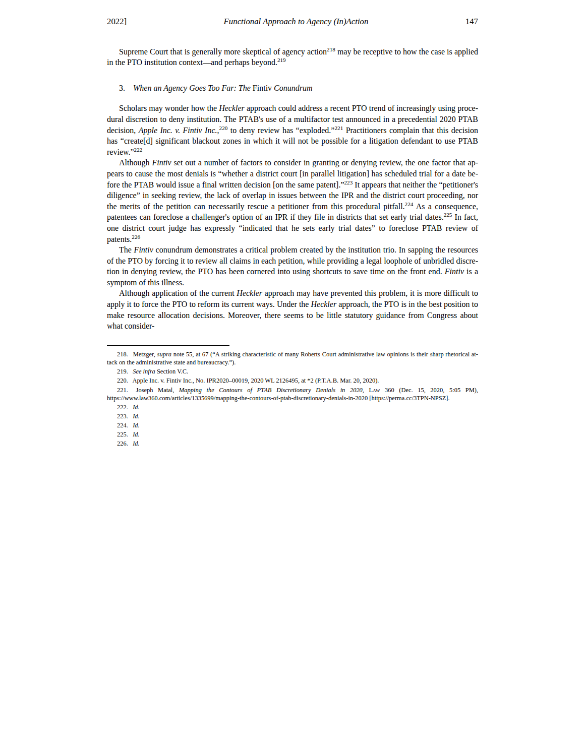2022] Functional Approach to Agency (In)Action 147
Supreme Court that is generally more skeptical of agency action218 may be receptive to how the case is applied in the PTO institution context—and perhaps beyond.219
3. When an Agency Goes Too Far: The Fintiv Conundrum
Scholars may wonder how the Heckler approach could address a recent PTO trend of increasingly using procedural discretion to deny institution. The PTAB's use of a multifactor test announced in a precedential 2020 PTAB decision, Apple Inc. v. Fintiv Inc.,220 to deny review has “exploded.”221 Practitioners complain that this decision has “create[d] significant blackout zones in which it will not be possible for a litigation defendant to use PTAB review.”222
Although Fintiv set out a number of factors to consider in granting or denying review, the one factor that appears to cause the most denials is “whether a district court [in parallel litigation] has scheduled trial for a date before the PTAB would issue a final written decision [on the same patent].”223 It appears that neither the “petitioner's diligence” in seeking review, the lack of overlap in issues between the IPR and the district court proceeding, nor the merits of the petition can necessarily rescue a petitioner from this procedural pitfall.224 As a consequence, patentees can foreclose a challenger's option of an IPR if they file in districts that set early trial dates.225 In fact, one district court judge has expressly “indicated that he sets early trial dates” to foreclose PTAB review of patents.226
The Fintiv conundrum demonstrates a critical problem created by the institution trio. In sapping the resources of the PTO by forcing it to review all claims in each petition, while providing a legal loophole of unbridled discretion in denying review, the PTO has been cornered into using shortcuts to save time on the front end. Fintiv is a symptom of this illness.
Although application of the current Heckler approach may have prevented this problem, it is more difficult to apply it to force the PTO to reform its current ways. Under the Heckler approach, the PTO is in the best position to make resource allocation decisions. Moreover, there seems to be little statutory guidance from Congress about what consider-
218.  Metzger, supra note 55, at 67 (“A striking characteristic of many Roberts Court administrative law opinions is their sharp rhetorical attack on the administrative state and bureaucracy.”).
219.  See infra Section V.C.
220.  Apple Inc. v. Fintiv Inc., No. IPR2020–00019, 2020 WL 2126495, at *2 (P.T.A.B. Mar. 20, 2020).
221.  Joseph Matal, Mapping the Contours of PTAB Discretionary Denials in 2020, Law 360 (Dec. 15, 2020, 5:05 PM), https://www.law360.com/articles/1335699/mapping-the-contours-of-ptab-discretionary-denials-in-2020 [https://perma.cc/3TPN-NPSZ].
222.  Id.
223.  Id.
224.  Id.
225.  Id.
226.  Id.